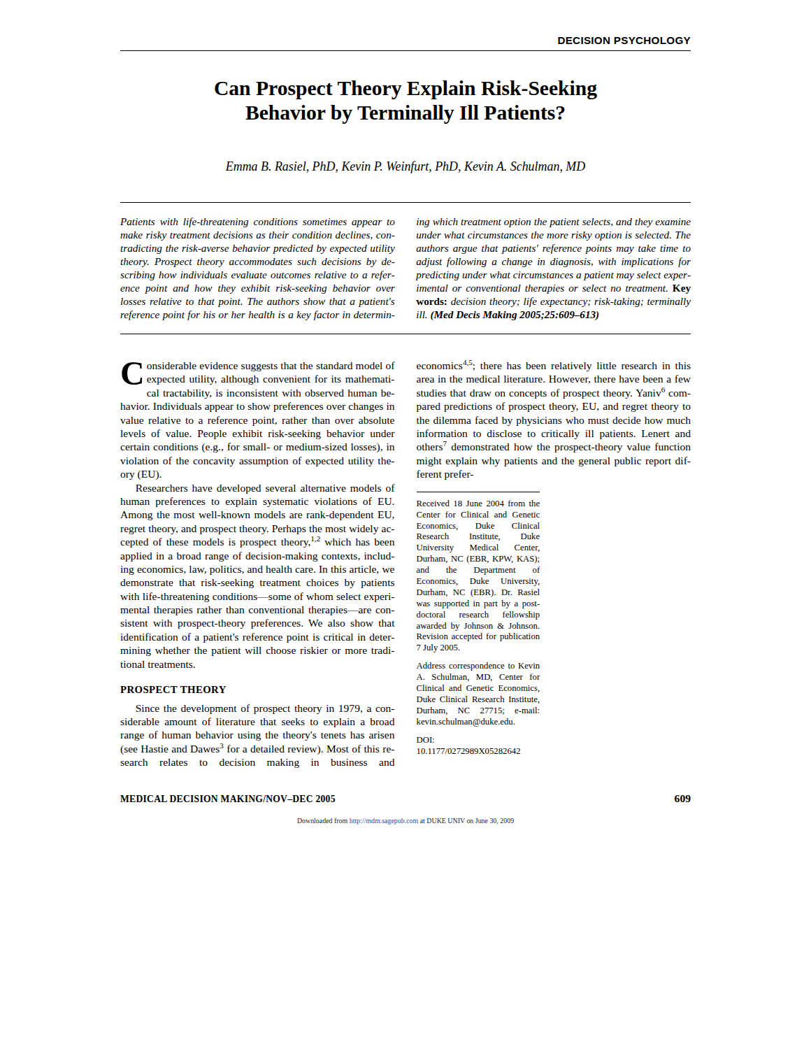DECISION PSYCHOLOGY
Can Prospect Theory Explain Risk-Seeking
Behavior by Terminally Ill Patients?
Emma B. Rasiel, PhD, Kevin P. Weinfurt, PhD, Kevin A. Schulman, MD
Patients with life-threatening conditions sometimes appear to make risky treatment decisions as their condition declines, contradicting the risk-averse behavior predicted by expected utility theory. Prospect theory accommodates such decisions by describing how individuals evaluate outcomes relative to a reference point and how they exhibit risk-seeking behavior over losses relative to that point. The authors show that a patient's reference point for his or her health is a key factor in determining which treatment option the patient selects, and they examine under what circumstances the more risky option is selected. The authors argue that patients' reference points may take time to adjust following a change in diagnosis, with implications for predicting under what circumstances a patient may select experimental or conventional therapies or select no treatment. Key words: decision theory; life expectancy; risk-taking; terminally ill. (Med Decis Making 2005;25:609–613)
Considerable evidence suggests that the standard model of expected utility, although convenient for its mathematical tractability, is inconsistent with observed human behavior. Individuals appear to show preferences over changes in value relative to a reference point, rather than over absolute levels of value. People exhibit risk-seeking behavior under certain conditions (e.g., for small- or medium-sized losses), in violation of the concavity assumption of expected utility theory (EU).
Researchers have developed several alternative models of human preferences to explain systematic violations of EU. Among the most well-known models are rank-dependent EU, regret theory, and prospect theory. Perhaps the most widely accepted of these models is prospect theory,1,2 which has been applied in a broad range of decision-making contexts, including economics, law, politics, and health care. In this article, we demonstrate that risk-seeking treatment choices by patients with life-threatening conditions—some of whom select experimental therapies rather than conventional therapies—are consistent with prospect-theory preferences. We also show that identification of a patient's reference point is critical in determining whether the patient will choose riskier or more traditional treatments.
PROSPECT THEORY
Since the development of prospect theory in 1979, a considerable amount of literature that seeks to explain a broad range of human behavior using the theory's tenets has arisen (see Hastie and Dawes3 for a detailed review). Most of this research relates to decision making in business and economics4,5; there has been relatively little research in this area in the medical literature. However, there have been a few studies that draw on concepts of prospect theory. Yaniv6 compared predictions of prospect theory, EU, and regret theory to the dilemma faced by physicians who must decide how much information to disclose to critically ill patients. Lenert and others7 demonstrated how the prospect-theory value function might explain why patients and the general public report different prefer-
Received 18 June 2004 from the Center for Clinical and Genetic Economics, Duke Clinical Research Institute, Duke University Medical Center, Durham, NC (EBR, KPW, KAS); and the Department of Economics, Duke University, Durham, NC (EBR). Dr. Rasiel was supported in part by a postdoctoral research fellowship awarded by Johnson & Johnson. Revision accepted for publication 7 July 2005.
Address correspondence to Kevin A. Schulman, MD, Center for Clinical and Genetic Economics, Duke Clinical Research Institute, Durham, NC 27715; e-mail: kevin.schulman@duke.edu.
DOI: 10.1177/0272989X05282642
MEDICAL DECISION MAKING/NOV–DEC 2005 609
Downloaded from http://mdm.sagepub.com at DUKE UNIV on June 30, 2009